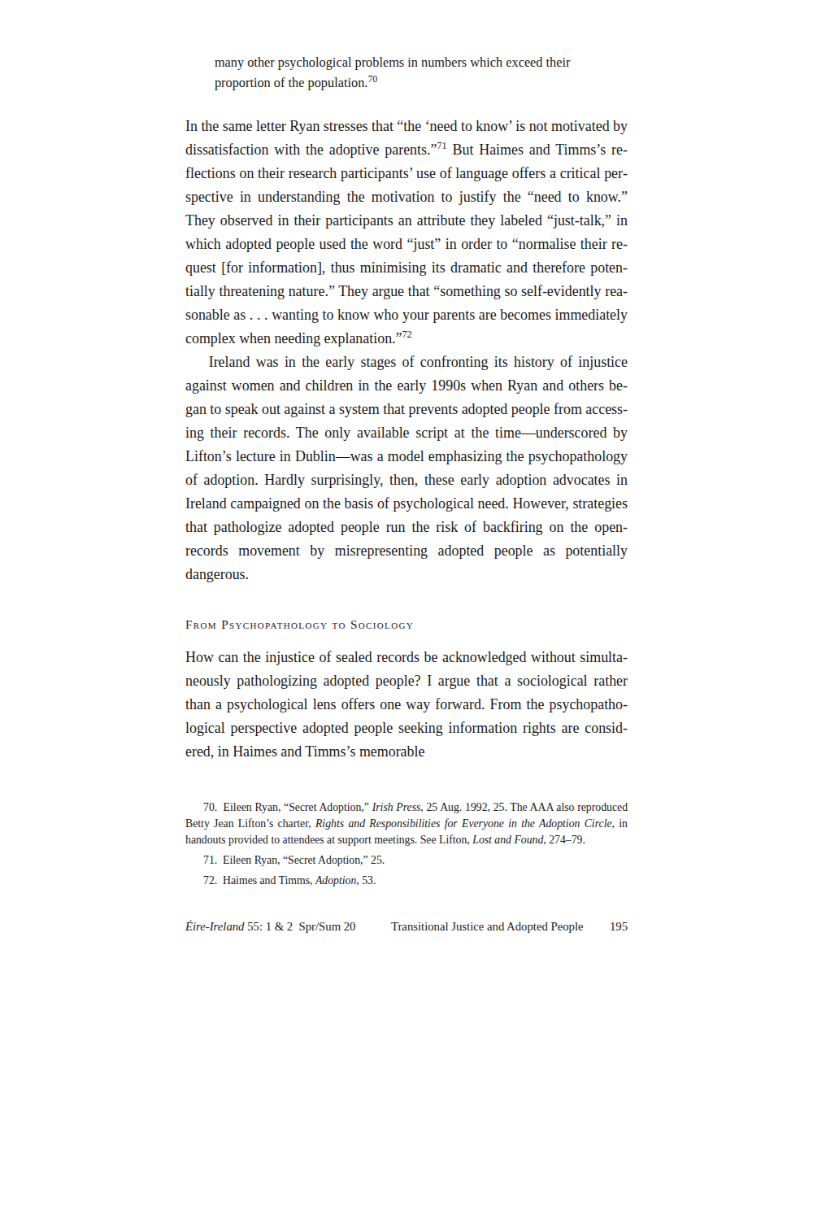many other psychological problems in numbers which exceed their proportion of the population.70
In the same letter Ryan stresses that “the ‘need to know’ is not motivated by dissatisfaction with the adoptive parents.”71 But Haimes and Timms’s reflections on their research participants’ use of language offers a critical perspective in understanding the motivation to justify the “need to know.” They observed in their participants an attribute they labeled “just-talk,” in which adopted people used the word “just” in order to “normalise their request [for information], thus minimising its dramatic and therefore potentially threatening nature.” They argue that “something so self-evidently reasonable as . . . wanting to know who your parents are becomes immediately complex when needing explanation.”72
Ireland was in the early stages of confronting its history of injustice against women and children in the early 1990s when Ryan and others began to speak out against a system that prevents adopted people from accessing their records. The only available script at the time—underscored by Lifton’s lecture in Dublin—was a model emphasizing the psychopathology of adoption. Hardly surprisingly, then, these early adoption advocates in Ireland campaigned on the basis of psychological need. However, strategies that pathologize adopted people run the risk of backfiring on the open-records movement by misrepresenting adopted people as potentially dangerous.
From Psychopathology to Sociology
How can the injustice of sealed records be acknowledged without simultaneously pathologizing adopted people? I argue that a sociological rather than a psychological lens offers one way forward. From the psychopathological perspective adopted people seeking information rights are considered, in Haimes and Timms’s memorable
70. Eileen Ryan, “Secret Adoption,” Irish Press, 25 Aug. 1992, 25. The AAA also reproduced Betty Jean Lifton’s charter, Rights and Responsibilities for Everyone in the Adoption Circle, in handouts provided to attendees at support meetings. See Lifton, Lost and Found, 274–79.
71. Eileen Ryan, “Secret Adoption,” 25.
72. Haimes and Timms, Adoption, 53.
Éire-Ireland 55: 1 & 2 Spr/Sum 20
Transitional Justice and Adopted People
195